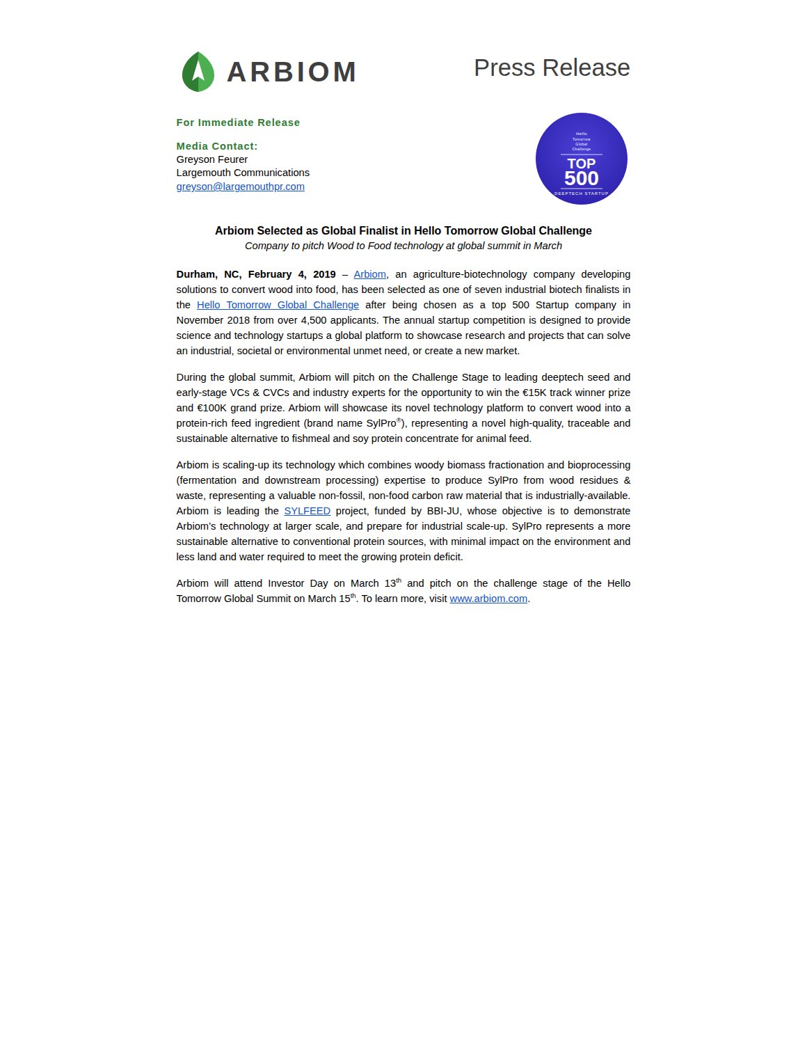ARBIOM
Press Release
For Immediate Release
Media Contact:
Greyson Feurer
Largemouth Communications
greyson@largemouthpr.com
Hello Tomorrow Global Challenge TOP 500 DEEPTECH STARTUP
Arbiom Selected as Global Finalist in Hello Tomorrow Global Challenge
Company to pitch Wood to Food technology at global summit in March
Durham, NC, February 4, 2019 – Arbiom, an agriculture-biotechnology company developing solutions to convert wood into food, has been selected as one of seven industrial biotech finalists in the Hello Tomorrow Global Challenge after being chosen as a top 500 Startup company in November 2018 from over 4,500 applicants. The annual startup competition is designed to provide science and technology startups a global platform to showcase research and projects that can solve an industrial, societal or environmental unmet need, or create a new market.
During the global summit, Arbiom will pitch on the Challenge Stage to leading deeptech seed and early-stage VCs & CVCs and industry experts for the opportunity to win the €15K track winner prize and €100K grand prize. Arbiom will showcase its novel technology platform to convert wood into a protein-rich feed ingredient (brand name SylPro®), representing a novel high-quality, traceable and sustainable alternative to fishmeal and soy protein concentrate for animal feed.
Arbiom is scaling-up its technology which combines woody biomass fractionation and bioprocessing (fermentation and downstream processing) expertise to produce SylPro from wood residues & waste, representing a valuable non-fossil, non-food carbon raw material that is industrially-available. Arbiom is leading the SYLFEED project, funded by BBI-JU, whose objective is to demonstrate Arbiom’s technology at larger scale, and prepare for industrial scale-up. SylPro represents a more sustainable alternative to conventional protein sources, with minimal impact on the environment and less land and water required to meet the growing protein deficit.
Arbiom will attend Investor Day on March 13th and pitch on the challenge stage of the Hello Tomorrow Global Summit on March 15th. To learn more, visit www.arbiom.com.